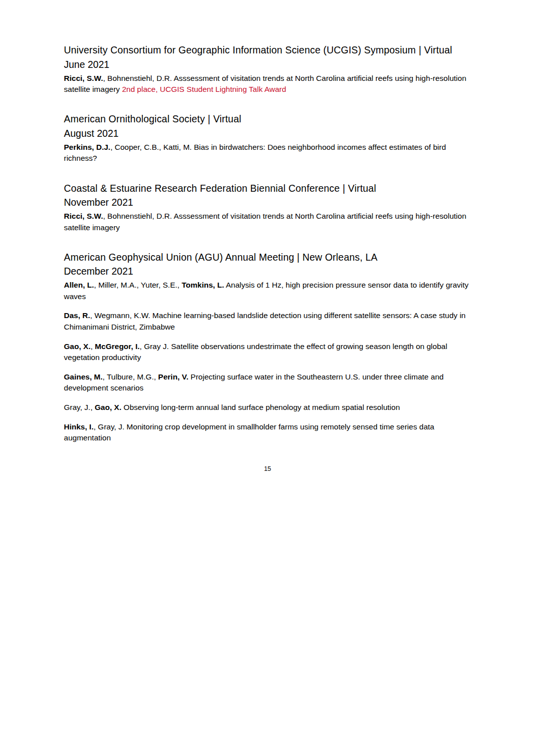University Consortium for Geographic Information Science (UCGIS) Symposium | Virtual
June 2021
Ricci, S.W., Bohnenstiehl, D.R. Asssessment of visitation trends at North Carolina artificial reefs using high-resolution satellite imagery 2nd place, UCGIS Student Lightning Talk Award
American Ornithological Society | Virtual
August 2021
Perkins, D.J., Cooper, C.B., Katti, M. Bias in birdwatchers: Does neighborhood incomes affect estimates of bird richness?
Coastal & Estuarine Research Federation Biennial Conference | Virtual
November 2021
Ricci, S.W., Bohnenstiehl, D.R. Asssessment of visitation trends at North Carolina artificial reefs using high-resolution satellite imagery
American Geophysical Union (AGU) Annual Meeting | New Orleans, LA
December 2021
Allen, L., Miller, M.A., Yuter, S.E., Tomkins, L. Analysis of 1 Hz, high precision pressure sensor data to identify gravity waves
Das, R., Wegmann, K.W. Machine learning-based landslide detection using different satellite sensors: A case study in Chimanimani District, Zimbabwe
Gao, X., McGregor, I., Gray J. Satellite observations undestrimate the effect of growing season length on global vegetation productivity
Gaines, M., Tulbure, M.G., Perin, V. Projecting surface water in the Southeastern U.S. under three climate and development scenarios
Gray, J., Gao, X. Observing long-term annual land surface phenology at medium spatial resolution
Hinks, I., Gray, J. Monitoring crop development in smallholder farms using remotely sensed time series data augmentation
15